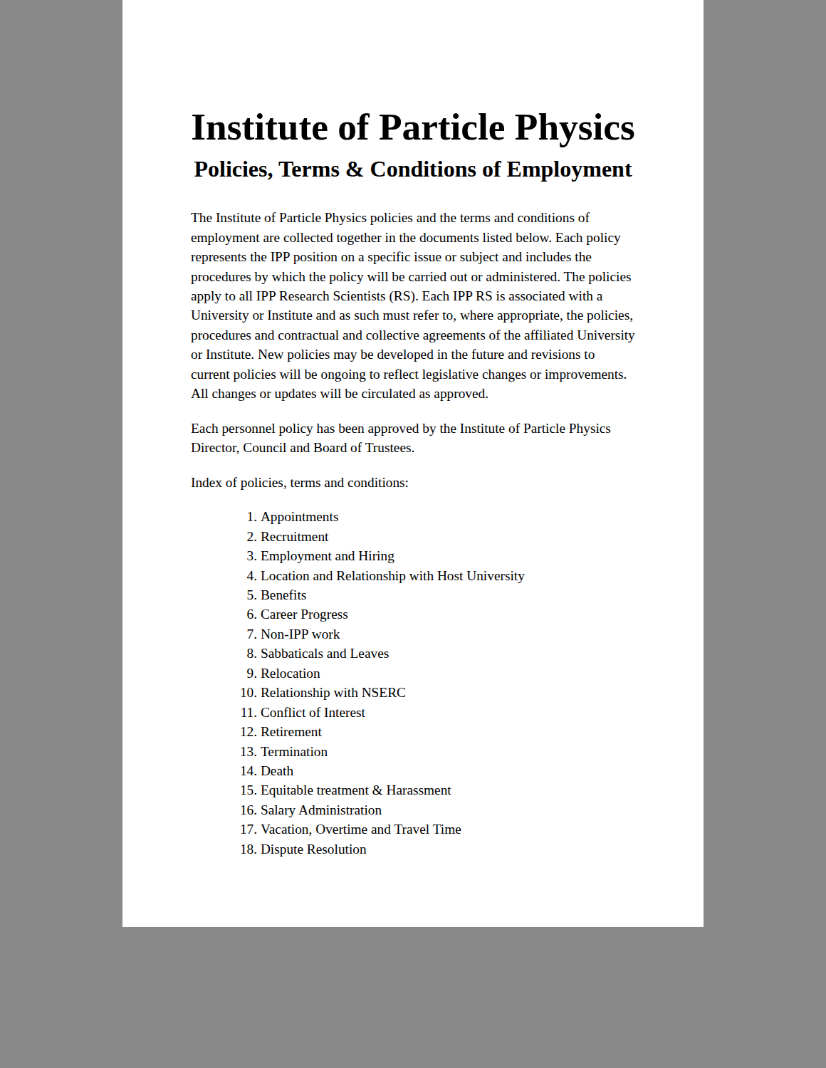Institute of Particle Physics
Policies, Terms & Conditions of Employment
The Institute of Particle Physics policies and the terms and conditions of employment are collected together in the documents listed below. Each policy represents the IPP position on a specific issue or subject and includes the procedures by which the policy will be carried out or administered. The policies apply to all IPP Research Scientists (RS). Each IPP RS is associated with a University or Institute and as such must refer to, where appropriate, the policies, procedures and contractual and collective agreements of the affiliated University or Institute. New policies may be developed in the future and revisions to current policies will be ongoing to reflect legislative changes or improvements. All changes or updates will be circulated as approved.
Each personnel policy has been approved by the Institute of Particle Physics Director, Council and Board of Trustees.
Index of policies, terms and conditions:
Appointments
Recruitment
Employment and Hiring
Location and Relationship with Host University
Benefits
Career Progress
Non-IPP work
Sabbaticals and Leaves
Relocation
Relationship with NSERC
Conflict of Interest
Retirement
Termination
Death
Equitable treatment & Harassment
Salary Administration
Vacation, Overtime and Travel Time
Dispute Resolution